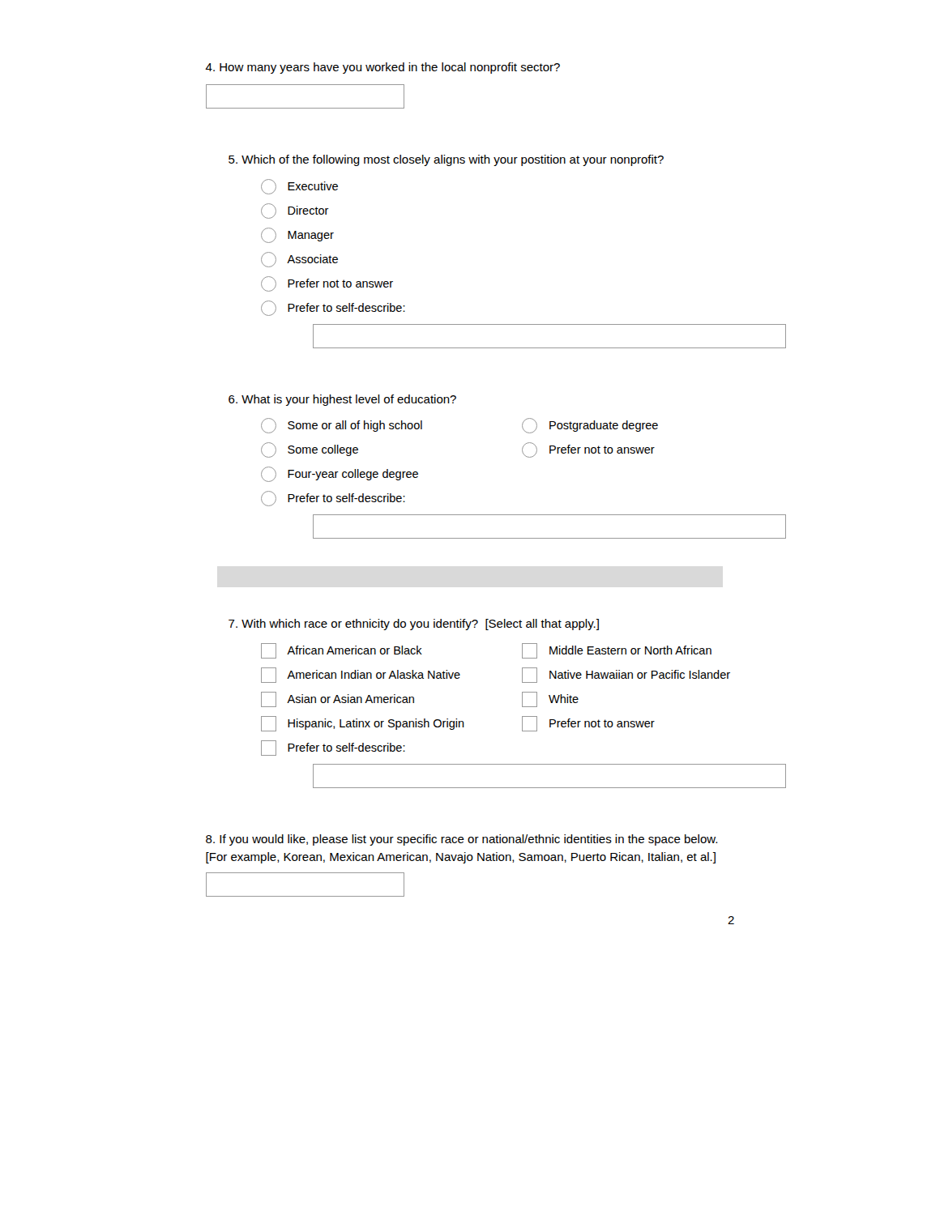4. How many years have you worked in the local nonprofit sector?
5. Which of the following most closely aligns with your postition at your nonprofit?
Executive
Director
Manager
Associate
Prefer not to answer
Prefer to self-describe:
6. What is your highest level of education?
Some or all of high school
Some college
Four-year college degree
Postgraduate degree
Prefer not to answer
Prefer to self-describe:
7. With which race or ethnicity do you identify? [Select all that apply.]
African American or Black
American Indian or Alaska Native
Asian or Asian American
Hispanic, Latinx or Spanish Origin
Middle Eastern or North African
Native Hawaiian or Pacific Islander
White
Prefer not to answer
Prefer to self-describe:
8. If you would like, please list your specific race or national/ethnic identities in the space below.
[For example, Korean, Mexican American, Navajo Nation, Samoan, Puerto Rican, Italian, et al.]
2